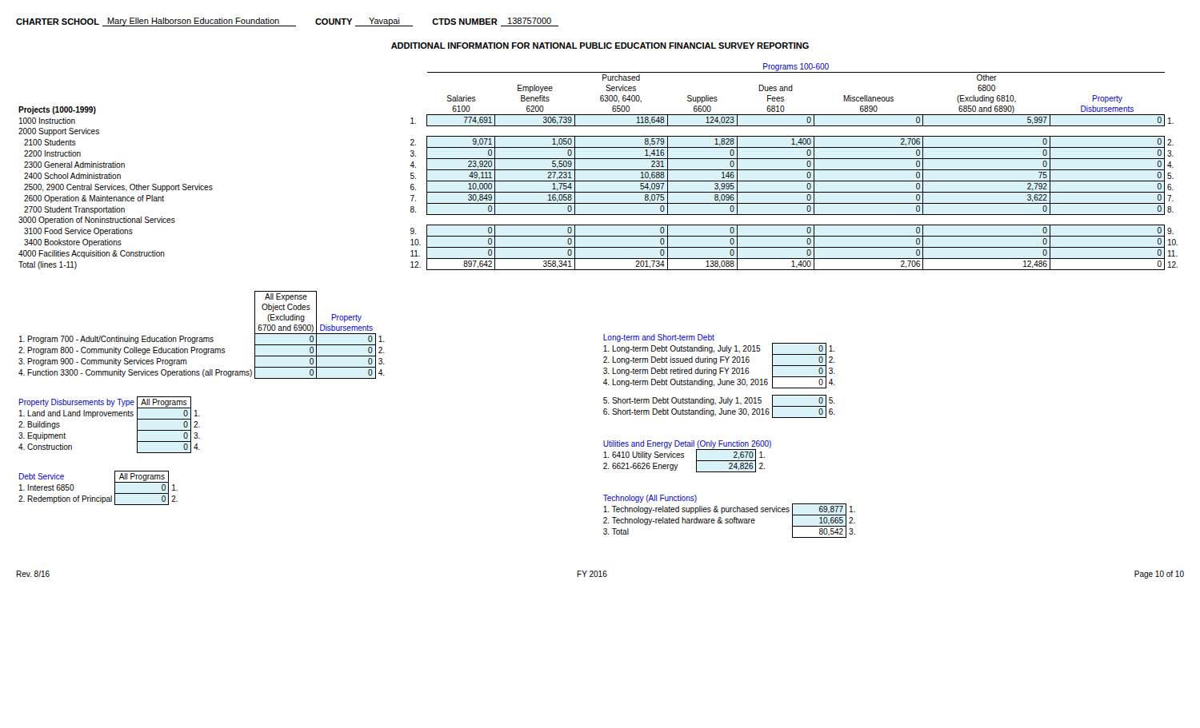CHARTER SCHOOL Mary Ellen Halborson Education Foundation COUNTY Yavapai CTDS NUMBER 138757000
ADDITIONAL INFORMATION FOR NATIONAL PUBLIC EDUCATION FINANCIAL SURVEY REPORTING
| | | Programs 100-600 |
| | | | | Purchased | | | | Other | |
| | | | Employee | Services | | Dues and | | 6800 | |
| | | Salaries | Benefits | 6300, 6400, | Supplies | Fees | Miscellaneous | (Excluding 6810, | Property |
| Projects (1000-1999) | | 6100 | 6200 | 6500 | 6600 | 6810 | 6890 | 6850 and 6890) | Disbursements |
| 1000 Instruction | 1. | 774,691 | 306,739 | 118,648 | 124,023 | 0 | 0 | 5,997 | 0 | 1. |
| 2000 Support Services | | |
| 2100 Students | 2. | 9,071 | 1,050 | 8,579 | 1,828 | 1,400 | 2,706 | 0 | 0 | 2. |
| 2200 Instruction | 3. | 0 | 0 | 1,416 | 0 | 0 | 0 | 0 | 0 | 3. |
| 2300 General Administration | 4. | 23,920 | 5,509 | 231 | 0 | 0 | 0 | 0 | 0 | 4. |
| 2400 School Administration | 5. | 49,111 | 27,231 | 10,688 | 146 | 0 | 0 | 75 | 0 | 5. |
| 2500, 2900 Central Services, Other Support Services | 6. | 10,000 | 1,754 | 54,097 | 3,995 | 0 | 0 | 2,792 | 0 | 6. |
| 2600 Operation & Maintenance of Plant | 7. | 30,849 | 16,058 | 8,075 | 8,096 | 0 | 0 | 3,622 | 0 | 7. |
| 2700 Student Transportation | 8. | 0 | 0 | 0 | 0 | 0 | 0 | 0 | 0 | 8. |
| 3000 Operation of Noninstructional Services | | |
| 3100 Food Service Operations | 9. | 0 | 0 | 0 | 0 | 0 | 0 | 0 | 0 | 9. |
| 3400 Bookstore Operations | 10. | 0 | 0 | 0 | 0 | 0 | 0 | 0 | 0 | 10. |
| 4000 Facilities Acquisition & Construction | 11. | 0 | 0 | 0 | 0 | 0 | 0 | 0 | 0 | 11. |
| Total (lines 1-11) | 12. | 897,642 | 358,341 | 201,734 | 138,088 | 1,400 | 2,706 | 12,486 | 0 | 12. |
| | All Expense | |
| | Object Codes | |
| | (Excluding | Property |
| | 6700 and 6900) | Disbursements |
| 1. Program 700 - Adult/Continuing Education Programs | 0 | 0 | 1. |
| 2. Program 800 - Community College Education Programs | 0 | 0 | 2. |
| 3. Program 900 - Community Services Program | 0 | 0 | 3. |
| 4. Function 3300 - Community Services Operations (all Programs) | 0 | 0 | 4. |
| Property Disbursements by Type | All Programs | |
| 1. Land and Land Improvements | 0 | 1. |
| 2. Buildings | 0 | 2. |
| 3. Equipment | 0 | 3. |
| 4. Construction | 0 | 4. |
| Debt Service | All Programs | |
| 1. Interest 6850 | 0 | 1. |
| 2. Redemption of Principal | 0 | 2. |
| Long-term and Short-term Debt |
| 1. Long-term Debt Outstanding, July 1, 2015 | 0 | 1. |
| 2. Long-term Debt issued during FY 2016 | 0 | 2. |
| 3. Long-term Debt retired during FY 2016 | 0 | 3. |
| 4. Long-term Debt Outstanding, June 30, 2016 | 0 | 4. |
| 5. Short-term Debt Outstanding, July 1, 2015 | 0 | 5. |
| 6. Short-term Debt Outstanding, June 30, 2016 | 0 | 6. |
| Utilities and Energy Detail (Only Function 2600) |
| 1. 6410 Utility Services | 2,670 | 1. |
| 2. 6621-6626 Energy | 24,826 | 2. |
| Technology (All Functions) |
| 1. Technology-related supplies & purchased services | 69,877 | 1. |
| 2. Technology-related hardware & software | 10,665 | 2. |
| 3. Total | 80,542 | 3. |
Rev. 8/16 FY 2016 Page 10 of 10